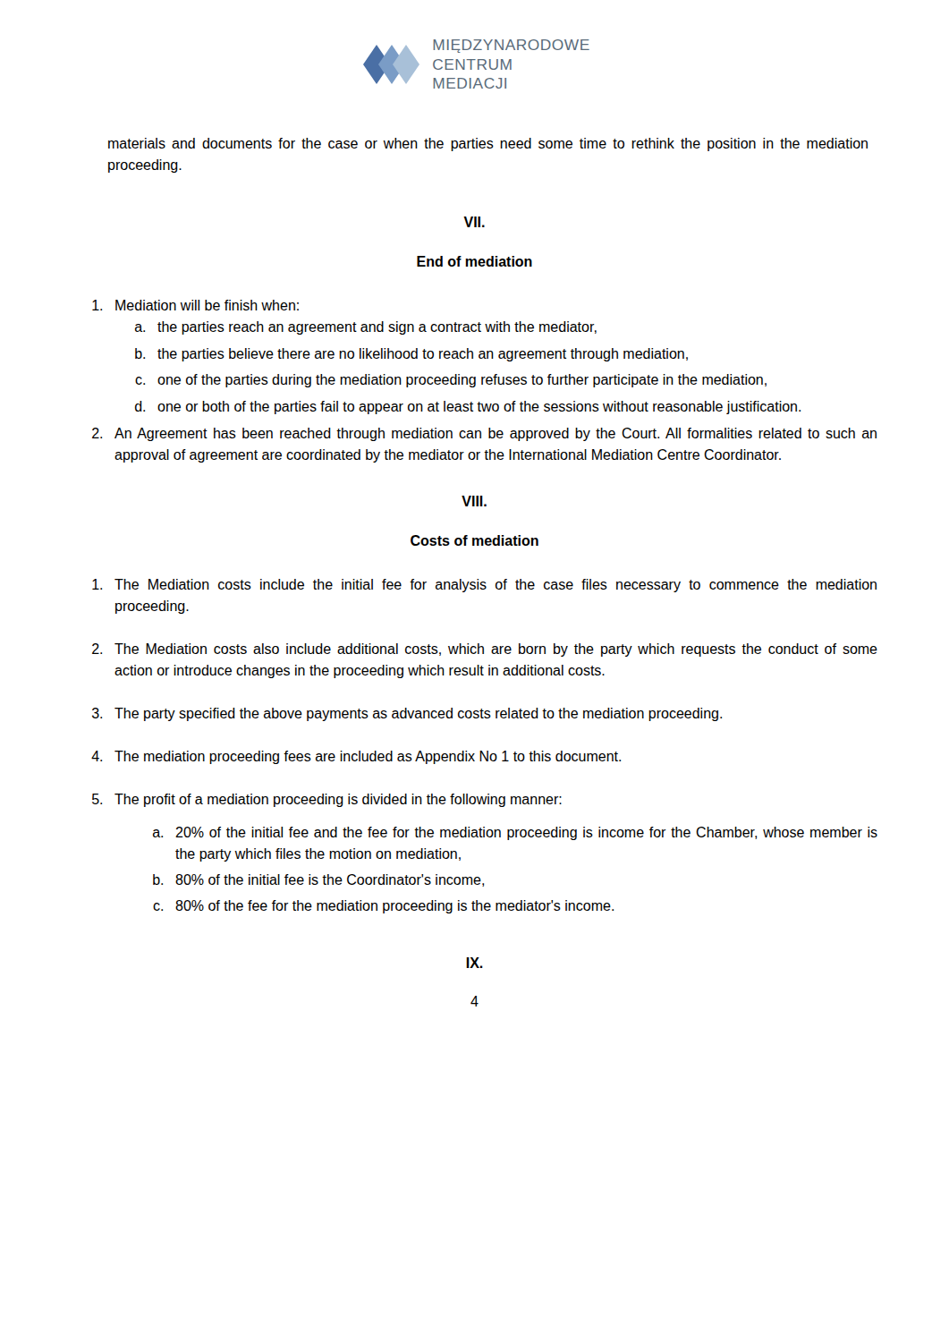MIĘDZYNARODOWE
CENTRUM
MEDIACJI
materials and documents for the case or when the parties need some time to rethink the position in the mediation proceeding.
VII.
End of mediation
Mediation will be finish when:
the parties reach an agreement and sign a contract with the mediator,
the parties believe there are no likelihood to reach an agreement through mediation,
one of the parties during the mediation proceeding refuses to further participate in the mediation,
one or both of the parties fail to appear on at least two of the sessions without reasonable justification.
An Agreement has been reached through mediation can be approved by the Court. All formalities related to such an approval of agreement are coordinated by the mediator or the International Mediation Centre Coordinator.
VIII.
Costs of mediation
The Mediation costs include the initial fee for analysis of the case files necessary to commence the mediation proceeding.
The Mediation costs also include additional costs, which are born by the party which requests the conduct of some action or introduce changes in the proceeding which result in additional costs.
The party specified the above payments as advanced costs related to the mediation proceeding.
The mediation proceeding fees are included as Appendix No 1 to this document.
The profit of a mediation proceeding is divided in the following manner:
20% of the initial fee and the fee for the mediation proceeding is income for the Chamber, whose member is the party which files the motion on mediation,
80% of the initial fee is the Coordinator's income,
80% of the fee for the mediation proceeding is the mediator's income.
IX.
4